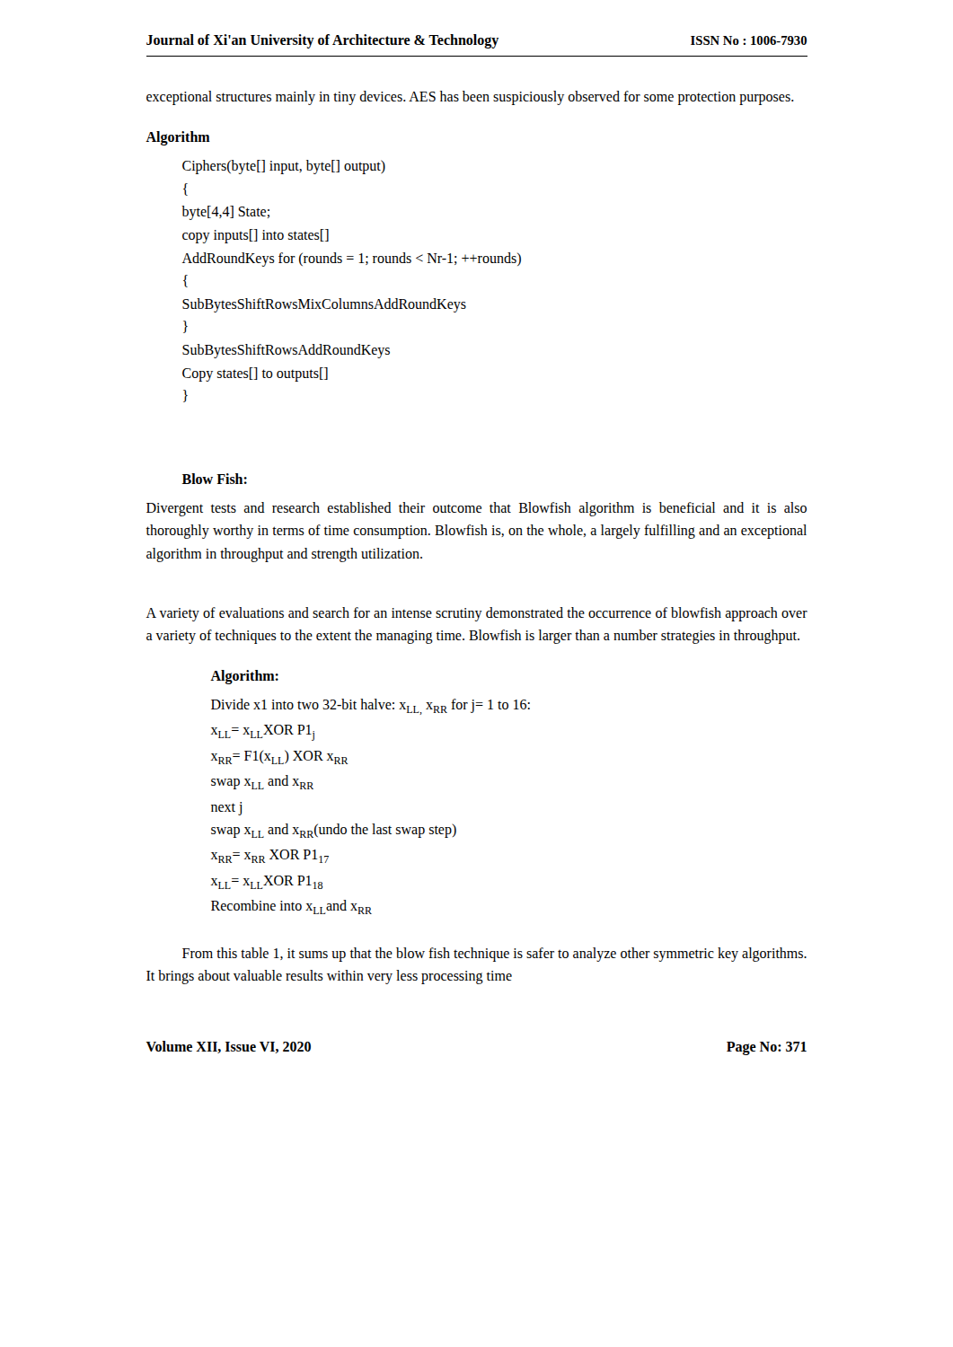Journal of Xi'an University of Architecture & Technology ISSN No : 1006-7930
exceptional structures mainly in tiny devices. AES has been suspiciously observed for some protection purposes.
Algorithm
Ciphers(byte[] input, byte[] output)
{
byte[4,4] State;
copy inputs[] into states[]
AddRoundKeys for (rounds = 1; rounds < Nr-1; ++rounds)
{
SubBytesShiftRowsMixColumnsAddRoundKeys
}
SubBytesShiftRowsAddRoundKeys
Copy states[] to outputs[]
}
Blow Fish:
Divergent tests and research established their outcome that Blowfish algorithm is beneficial and it is also thoroughly worthy in terms of time consumption. Blowfish is, on the whole, a largely fulfilling and an exceptional algorithm in throughput and strength utilization.
A variety of evaluations and search for an intense scrutiny demonstrated the occurrence of blowfish approach over a variety of techniques to the extent the managing time. Blowfish is larger than a number strategies in throughput.
Algorithm:
Divide x1 into two 32-bit halve: xLL, xRR for j= 1 to 16:
xLL= xLLXOR P1j
xRR= F1(xLL) XOR xRR
swap xLL and xRR
next j
swap xLL and xRR(undo the last swap step)
xRR= xRR XOR P117
xLL= xLLXOR P118
Recombine into xLLand xRR
From this table 1, it sums up that the blow fish technique is safer to analyze other symmetric key algorithms. It brings about valuable results within very less processing time
Volume XII, Issue VI, 2020 Page No: 371